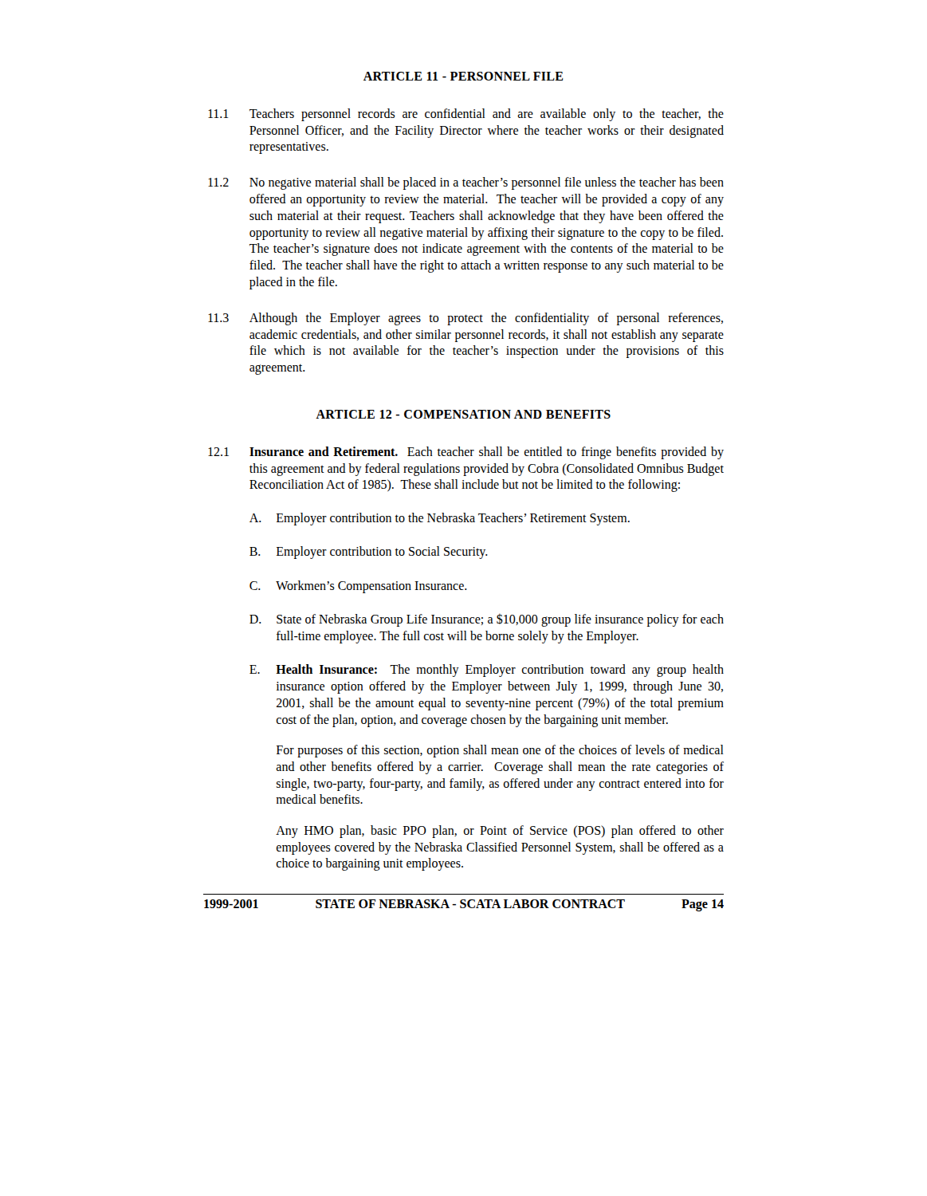ARTICLE 11 - PERSONNEL FILE
11.1
Teachers personnel records are confidential and are available only to the teacher, the Personnel Officer, and the Facility Director where the teacher works or their designated representatives.
11.2
No negative material shall be placed in a teacher’s personnel file unless the teacher has been offered an opportunity to review the material. The teacher will be provided a copy of any such material at their request. Teachers shall acknowledge that they have been offered the opportunity to review all negative material by affixing their signature to the copy to be filed. The teacher’s signature does not indicate agreement with the contents of the material to be filed. The teacher shall have the right to attach a written response to any such material to be placed in the file.
11.3
Although the Employer agrees to protect the confidentiality of personal references, academic credentials, and other similar personnel records, it shall not establish any separate file which is not available for the teacher’s inspection under the provisions of this agreement.
ARTICLE 12 - COMPENSATION AND BENEFITS
12.1
Insurance and Retirement. Each teacher shall be entitled to fringe benefits provided by this agreement and by federal regulations provided by Cobra (Consolidated Omnibus Budget Reconciliation Act of 1985). These shall include but not be limited to the following:
A. Employer contribution to the Nebraska Teachers’ Retirement System.
B. Employer contribution to Social Security.
C. Workmen’s Compensation Insurance.
D. State of Nebraska Group Life Insurance; a $10,000 group life insurance policy for each full-time employee. The full cost will be borne solely by the Employer.
E.
Health Insurance: The monthly Employer contribution toward any group health insurance option offered by the Employer between July 1, 1999, through June 30, 2001, shall be the amount equal to seventy-nine percent (79%) of the total premium cost of the plan, option, and coverage chosen by the bargaining unit member.
For purposes of this section, option shall mean one of the choices of levels of medical and other benefits offered by a carrier. Coverage shall mean the rate categories of single, two-party, four-party, and family, as offered under any contract entered into for medical benefits.
Any HMO plan, basic PPO plan, or Point of Service (POS) plan offered to other employees covered by the Nebraska Classified Personnel System, shall be offered as a choice to bargaining unit employees.
1999-2001
STATE OF NEBRASKA - SCATA LABOR CONTRACT
Page 14